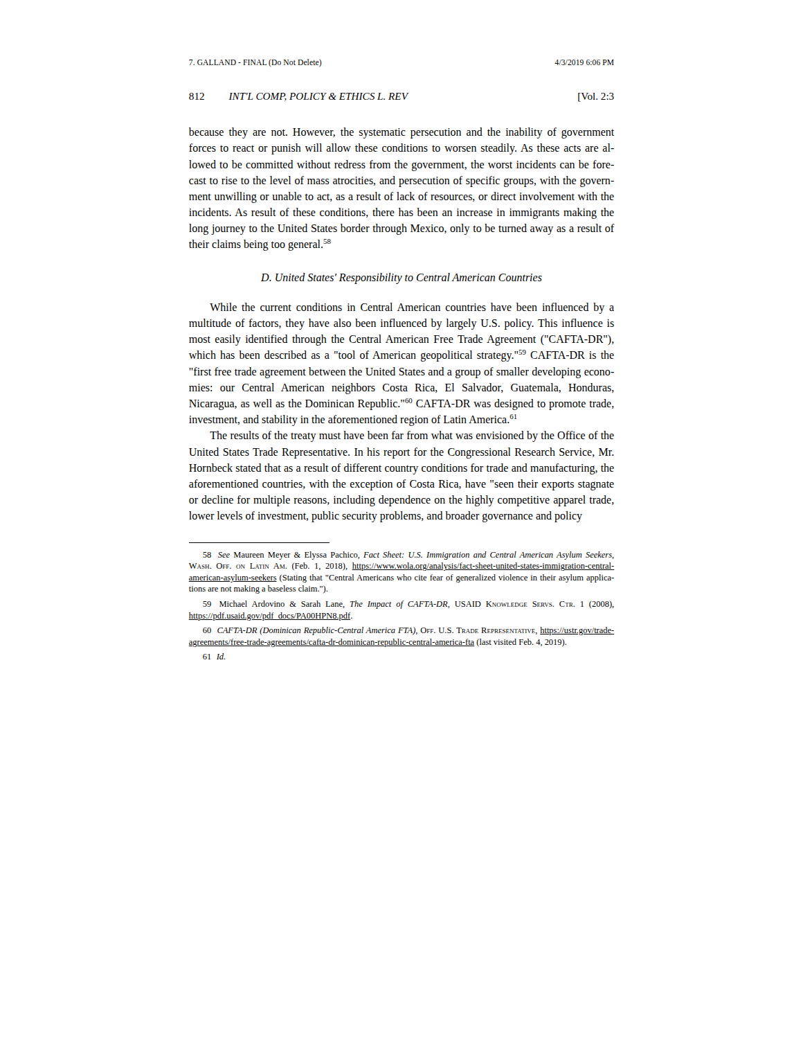7. GALLAND - FINAL (Do Not Delete) 4/3/2019 6:06 PM
812 INT'L COMP, POLICY & ETHICS L. REV [Vol. 2:3
because they are not. However, the systematic persecution and the inability of government forces to react or punish will allow these conditions to worsen steadily. As these acts are allowed to be committed without redress from the government, the worst incidents can be forecast to rise to the level of mass atrocities, and persecution of specific groups, with the government unwilling or unable to act, as a result of lack of resources, or direct involvement with the incidents. As result of these conditions, there has been an increase in immigrants making the long journey to the United States border through Mexico, only to be turned away as a result of their claims being too general.58
D. United States' Responsibility to Central American Countries
While the current conditions in Central American countries have been influenced by a multitude of factors, they have also been influenced by largely U.S. policy. This influence is most easily identified through the Central American Free Trade Agreement ("CAFTA-DR"), which has been described as a "tool of American geopolitical strategy."59 CAFTA-DR is the "first free trade agreement between the United States and a group of smaller developing economies: our Central American neighbors Costa Rica, El Salvador, Guatemala, Honduras, Nicaragua, as well as the Dominican Republic."60 CAFTA-DR was designed to promote trade, investment, and stability in the aforementioned region of Latin America.61
The results of the treaty must have been far from what was envisioned by the Office of the United States Trade Representative. In his report for the Congressional Research Service, Mr. Hornbeck stated that as a result of different country conditions for trade and manufacturing, the aforementioned countries, with the exception of Costa Rica, have "seen their exports stagnate or decline for multiple reasons, including dependence on the highly competitive apparel trade, lower levels of investment, public security problems, and broader governance and policy
58 See Maureen Meyer & Elyssa Pachico, Fact Sheet: U.S. Immigration and Central American Asylum Seekers, Wash. Off. on Latin Am. (Feb. 1, 2018), https://www.wola.org/analysis/fact-sheet-united-states-immigration-central-american-asylum-seekers (Stating that "Central Americans who cite fear of generalized violence in their asylum applications are not making a baseless claim.").
59 Michael Ardovino & Sarah Lane, The Impact of CAFTA-DR, USAID Knowledge Servs. Ctr. 1 (2008), https://pdf.usaid.gov/pdf_docs/PA00HPN8.pdf.
60 CAFTA-DR (Dominican Republic-Central America FTA), Off. U.S. Trade Representative, https://ustr.gov/trade-agreements/free-trade-agreements/cafta-dr-dominican-republic-central-america-fta (last visited Feb. 4, 2019).
61 Id.